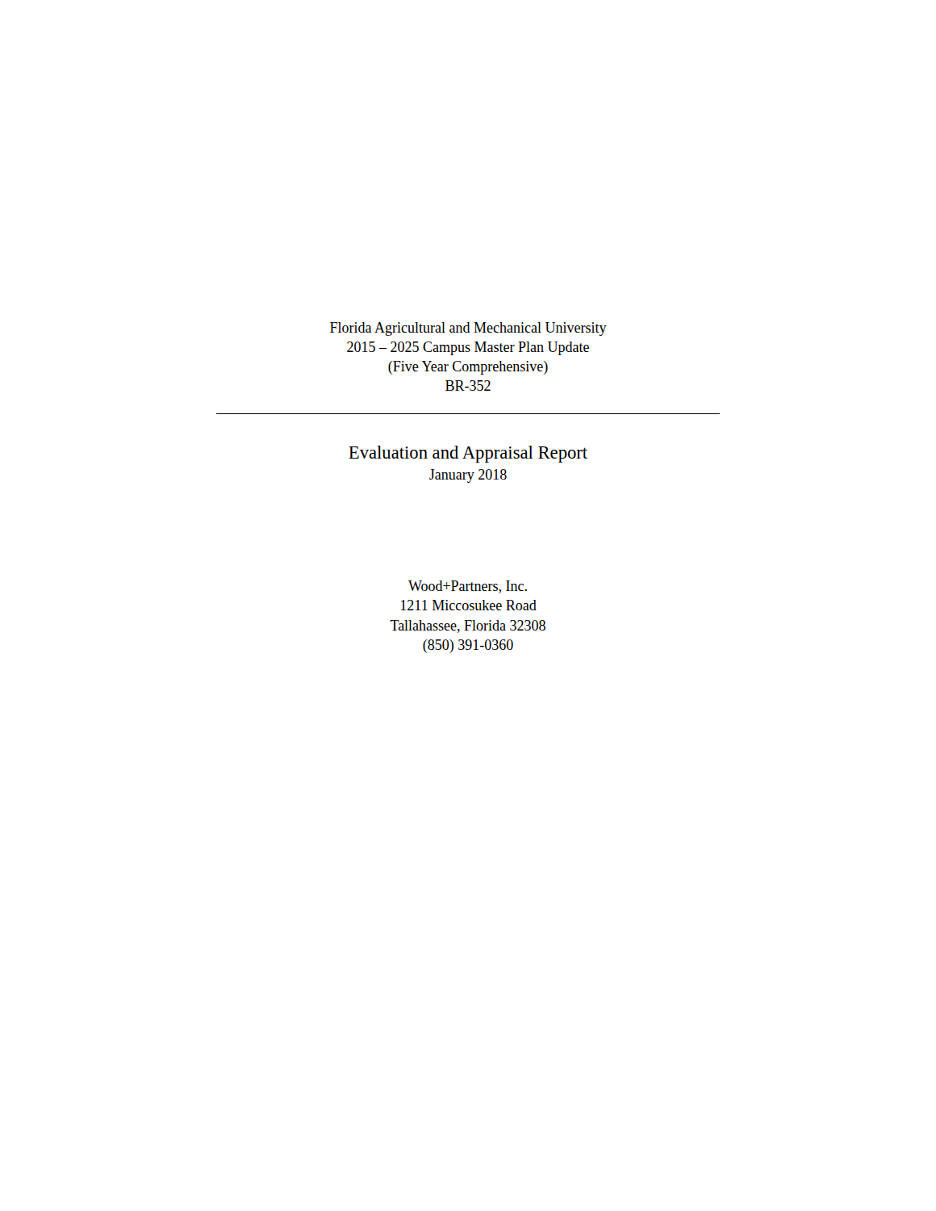Florida Agricultural and Mechanical University
2015 – 2025 Campus Master Plan Update
(Five Year Comprehensive)
BR-352
Evaluation and Appraisal Report
January 2018
Wood+Partners, Inc.
1211 Miccosukee Road
Tallahassee, Florida 32308
(850) 391-0360